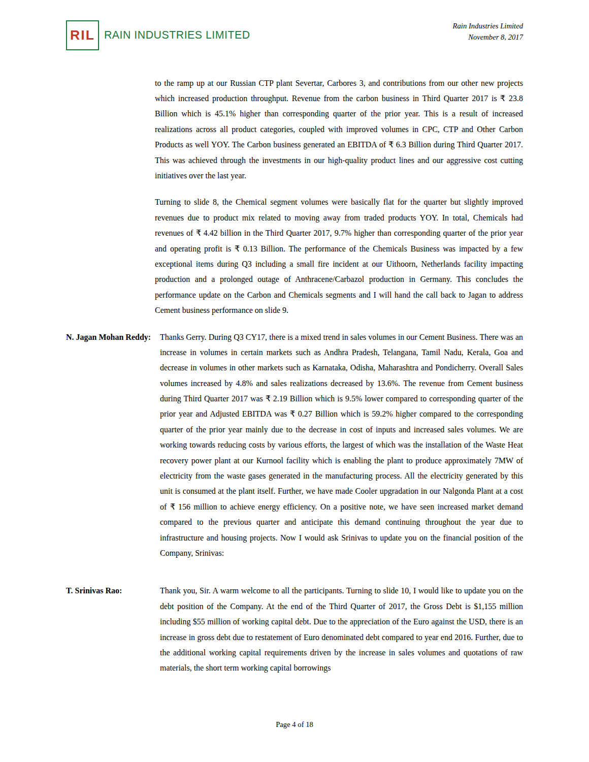RIL RAIN INDUSTRIES LIMITED
Rain Industries Limited
November 8, 2017
to the ramp up at our Russian CTP plant Severtar, Carbores 3, and contributions from our other new projects which increased production throughput. Revenue from the carbon business in Third Quarter 2017 is ₹ 23.8 Billion which is 45.1% higher than corresponding quarter of the prior year. This is a result of increased realizations across all product categories, coupled with improved volumes in CPC, CTP and Other Carbon Products as well YOY. The Carbon business generated an EBITDA of ₹ 6.3 Billion during Third Quarter 2017. This was achieved through the investments in our high-quality product lines and our aggressive cost cutting initiatives over the last year.
Turning to slide 8, the Chemical segment volumes were basically flat for the quarter but slightly improved revenues due to product mix related to moving away from traded products YOY. In total, Chemicals had revenues of ₹ 4.42 billion in the Third Quarter 2017, 9.7% higher than corresponding quarter of the prior year and operating profit is ₹ 0.13 Billion. The performance of the Chemicals Business was impacted by a few exceptional items during Q3 including a small fire incident at our Uithoorn, Netherlands facility impacting production and a prolonged outage of Anthracene/Carbazol production in Germany. This concludes the performance update on the Carbon and Chemicals segments and I will hand the call back to Jagan to address Cement business performance on slide 9.
N. Jagan Mohan Reddy:
Thanks Gerry. During Q3 CY17, there is a mixed trend in sales volumes in our Cement Business. There was an increase in volumes in certain markets such as Andhra Pradesh, Telangana, Tamil Nadu, Kerala, Goa and decrease in volumes in other markets such as Karnataka, Odisha, Maharashtra and Pondicherry. Overall Sales volumes increased by 4.8% and sales realizations decreased by 13.6%. The revenue from Cement business during Third Quarter 2017 was ₹ 2.19 Billion which is 9.5% lower compared to corresponding quarter of the prior year and Adjusted EBITDA was ₹ 0.27 Billion which is 59.2% higher compared to the corresponding quarter of the prior year mainly due to the decrease in cost of inputs and increased sales volumes. We are working towards reducing costs by various efforts, the largest of which was the installation of the Waste Heat recovery power plant at our Kurnool facility which is enabling the plant to produce approximately 7MW of electricity from the waste gases generated in the manufacturing process. All the electricity generated by this unit is consumed at the plant itself. Further, we have made Cooler upgradation in our Nalgonda Plant at a cost of ₹ 156 million to achieve energy efficiency. On a positive note, we have seen increased market demand compared to the previous quarter and anticipate this demand continuing throughout the year due to infrastructure and housing projects. Now I would ask Srinivas to update you on the financial position of the Company, Srinivas:
T. Srinivas Rao:
Thank you, Sir. A warm welcome to all the participants. Turning to slide 10, I would like to update you on the debt position of the Company. At the end of the Third Quarter of 2017, the Gross Debt is $1,155 million including $55 million of working capital debt. Due to the appreciation of the Euro against the USD, there is an increase in gross debt due to restatement of Euro denominated debt compared to year end 2016. Further, due to the additional working capital requirements driven by the increase in sales volumes and quotations of raw materials, the short term working capital borrowings
Page 4 of 18